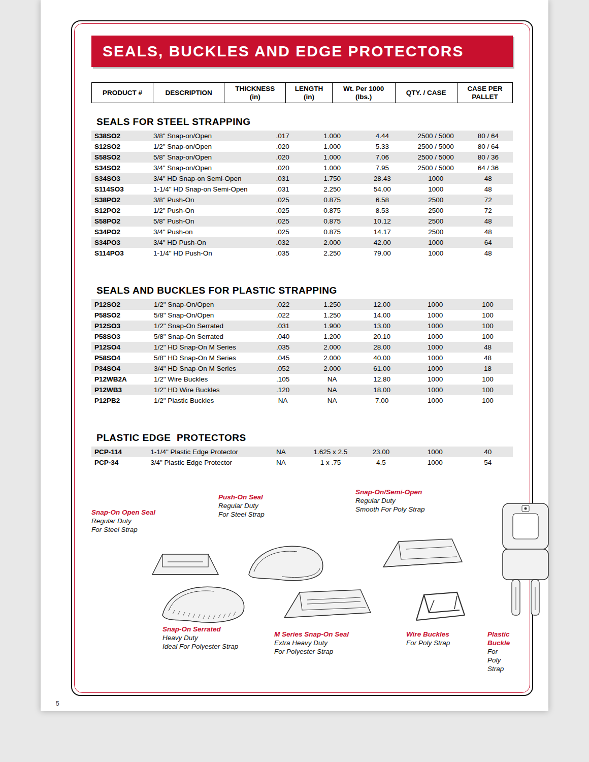SEALS, BUCKLES AND EDGE PROTECTORS
| PRODUCT # | DESCRIPTION | THICKNESS (in) | LENGTH (in) | Wt. Per 1000 (lbs.) | QTY. / CASE | CASE PER PALLET |
| --- | --- | --- | --- | --- | --- | --- |
SEALS FOR STEEL STRAPPING
| S38SO2 | 3/8" Snap-on/Open | .017 | 1.000 | 4.44 | 2500 / 5000 | 80 / 64 |
| S12SO2 | 1/2" Snap-on/Open | .020 | 1.000 | 5.33 | 2500 / 5000 | 80 / 64 |
| S58SO2 | 5/8" Snap-on/Open | .020 | 1.000 | 7.06 | 2500 / 5000 | 80 / 36 |
| S34SO2 | 3/4" Snap-on/Open | .020 | 1.000 | 7.95 | 2500 / 5000 | 64 / 36 |
| S34SO3 | 3/4" HD Snap-on Semi-Open | .031 | 1.750 | 28.43 | 1000 | 48 |
| S114SO3 | 1-1/4" HD Snap-on Semi-Open | .031 | 2.250 | 54.00 | 1000 | 48 |
| S38PO2 | 3/8" Push-On | .025 | 0.875 | 6.58 | 2500 | 72 |
| S12PO2 | 1/2" Push-On | .025 | 0.875 | 8.53 | 2500 | 72 |
| S58PO2 | 5/8" Push-On | .025 | 0.875 | 10.12 | 2500 | 48 |
| S34PO2 | 3/4" Push-on | .025 | 0.875 | 14.17 | 2500 | 48 |
| S34PO3 | 3/4" HD Push-On | .032 | 2.000 | 42.00 | 1000 | 64 |
| S114PO3 | 1-1/4" HD Push-On | .035 | 2.250 | 79.00 | 1000 | 48 |
SEALS AND BUCKLES FOR PLASTIC STRAPPING
| P12SO2 | 1/2" Snap-On/Open | .022 | 1.250 | 12.00 | 1000 | 100 |
| P58SO2 | 5/8" Snap-On/Open | .022 | 1.250 | 14.00 | 1000 | 100 |
| P12SO3 | 1/2" Snap-On Serrated | .031 | 1.900 | 13.00 | 1000 | 100 |
| P58SO3 | 5/8" Snap-On Serrated | .040 | 1.200 | 20.10 | 1000 | 100 |
| P12SO4 | 1/2" HD Snap-On M Series | .035 | 2.000 | 28.00 | 1000 | 48 |
| P58SO4 | 5/8" HD Snap-On M Series | .045 | 2.000 | 40.00 | 1000 | 48 |
| P34SO4 | 3/4" HD Snap-On M Series | .052 | 2.000 | 61.00 | 1000 | 18 |
| P12WB2A | 1/2" Wire Buckles | .105 | NA | 12.80 | 1000 | 100 |
| P12WB3 | 1/2" HD Wire Buckles | .120 | NA | 18.00 | 1000 | 100 |
| P12PB2 | 1/2" Plastic Buckles | NA | NA | 7.00 | 1000 | 100 |
PLASTIC EDGE PROTECTORS
| PCP-114 | 1-1/4" Plastic Edge Protector | NA | 1.625 x 2.5 | 23.00 | 1000 | 40 |
| PCP-34 | 3/4" Plastic Edge Protector | NA | 1 x .75 | 4.5 | 1000 | 54 |
Snap-On Open Seal Regular Duty For Steel Strap
Push-On Seal Regular Duty For Steel Strap
Snap-On/Semi-Open Regular Duty Smooth For Poly Strap
Snap-On Serrated Heavy Duty Ideal For Polyester Strap
M Series Snap-On Seal Extra Heavy Duty For Polyester Strap
Wire Buckles For Poly Strap
Plastic Buckle For Poly Strap
5